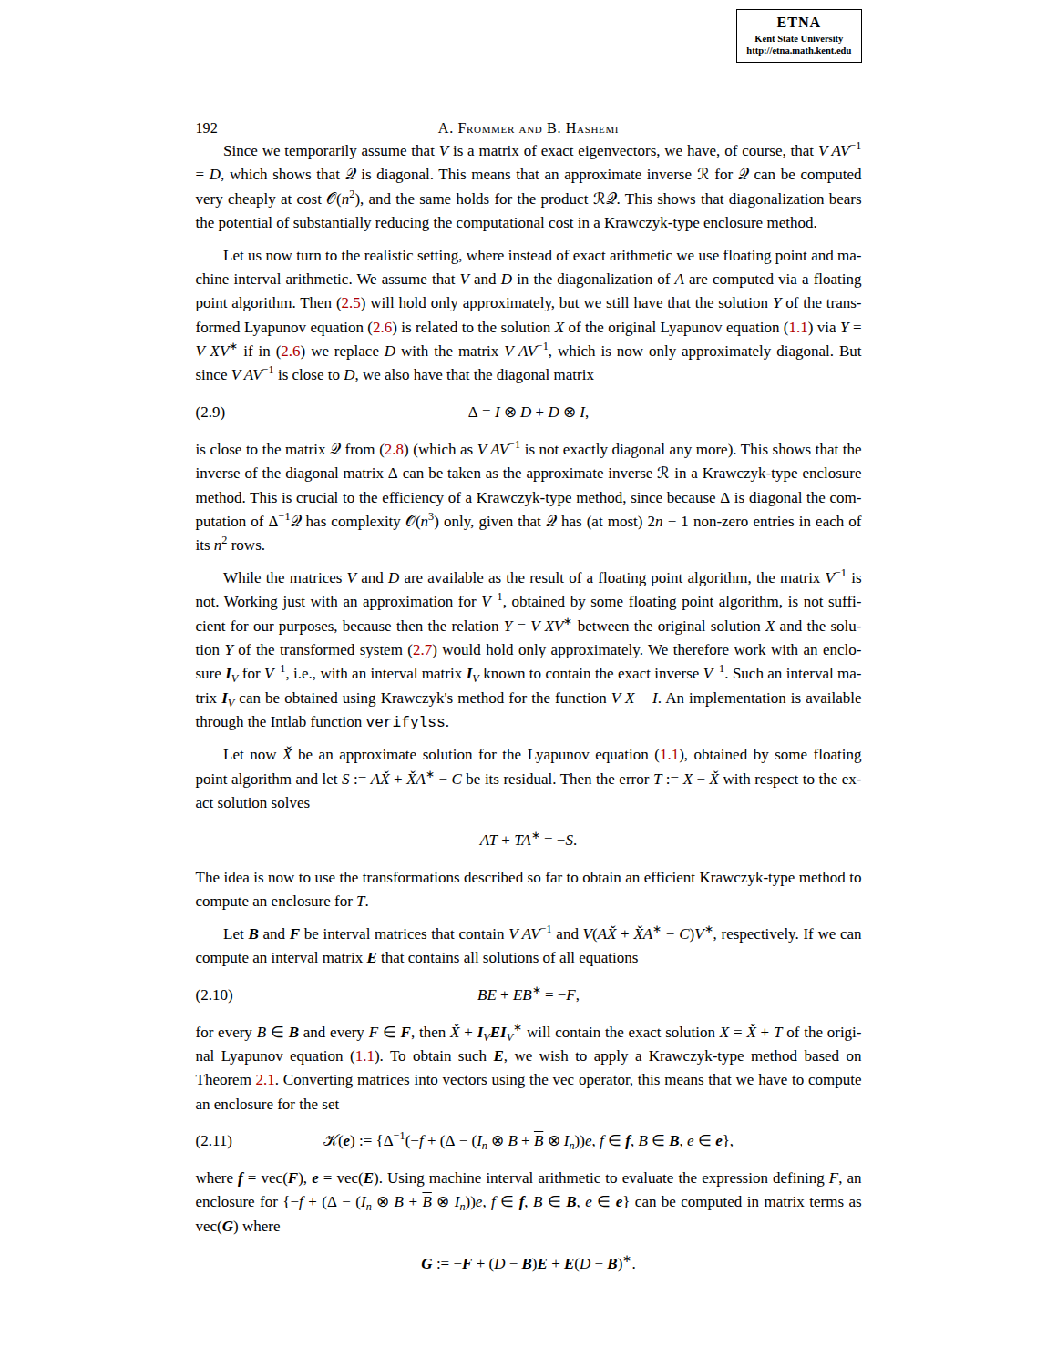ETNA
Kent State University
http://etna.math.kent.edu
192
A. Frommer and B. Hashemi
Since we temporarily assume that V is a matrix of exact eigenvectors, we have, of course, that V AV−1 = D, which shows that 𝒬 is diagonal. This means that an approximate inverse ℛ for 𝒬 can be computed very cheaply at cost 𝒪(n2), and the same holds for the product ℛ𝒬. This shows that diagonalization bears the potential of substantially reducing the computational cost in a Krawczyk-type enclosure method.
Let us now turn to the realistic setting, where instead of exact arithmetic we use floating point and machine interval arithmetic. We assume that V and D in the diagonalization of A are computed via a floating point algorithm. Then (2.5) will hold only approximately, but we still have that the solution Y of the transformed Lyapunov equation (2.6) is related to the solution X of the original Lyapunov equation (1.1) via Y = V XV∗ if in (2.6) we replace D with the matrix V AV−1, which is now only approximately diagonal. But since V AV−1 is close to D, we also have that the diagonal matrix
(2.9)
Δ = I ⊗ D + D ⊗ I,
is close to the matrix 𝒬 from (2.8) (which as V AV−1 is not exactly diagonal any more). This shows that the inverse of the diagonal matrix Δ can be taken as the approximate inverse ℛ in a Krawczyk-type enclosure method. This is crucial to the efficiency of a Krawczyk-type method, since because Δ is diagonal the computation of Δ−1𝒬 has complexity 𝒪(n3) only, given that 𝒬 has (at most) 2n − 1 non-zero entries in each of its n2 rows.
While the matrices V and D are available as the result of a floating point algorithm, the matrix V−1 is not. Working just with an approximation for V−1, obtained by some floating point algorithm, is not sufficient for our purposes, because then the relation Y = V XV∗ between the original solution X and the solution Y of the transformed system (2.7) would hold only approximately. We therefore work with an enclosure IV for V−1, i.e., with an interval matrix IV known to contain the exact inverse V−1. Such an interval matrix IV can be obtained using Krawczyk's method for the function V X − I. An implementation is available through the Intlab function verifylss.
Let now X̌ be an approximate solution for the Lyapunov equation (1.1), obtained by some floating point algorithm and let S := AX̌ + X̌A∗ − C be its residual. Then the error T := X − X̌ with respect to the exact solution solves
AT + TA∗ = −S.
The idea is now to use the transformations described so far to obtain an efficient Krawczyk-type method to compute an enclosure for T.
Let B and F be interval matrices that contain V AV−1 and V(AX̌ + X̌A∗ − C)V∗, respectively. If we can compute an interval matrix E that contains all solutions of all equations
(2.10)
BE + EB∗ = −F,
for every B ∈ B and every F ∈ F, then X̌ + IVEIV∗ will contain the exact solution X = X̌ + T of the original Lyapunov equation (1.1). To obtain such E, we wish to apply a Krawczyk-type method based on Theorem 2.1. Converting matrices into vectors using the vec operator, this means that we have to compute an enclosure for the set
(2.11)
𝒦(e) := {Δ−1(−f + (Δ − (In ⊗ B + B ⊗ In))e, f ∈ f, B ∈ B, e ∈ e},
where f = vec(F), e = vec(E). Using machine interval arithmetic to evaluate the expression defining F, an enclosure for {−f + (Δ − (In ⊗ B + B ⊗ In))e, f ∈ f, B ∈ B, e ∈ e} can be computed in matrix terms as vec(G) where
G := −F + (D − B)E + E(D − B)∗.